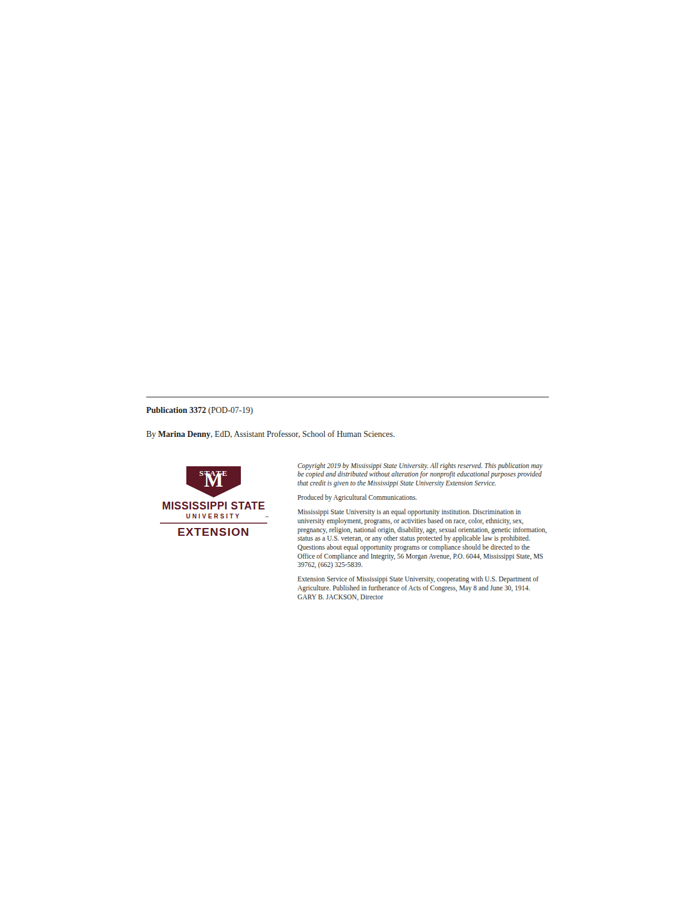Publication 3372 (POD-07-19)
By Marina Denny, EdD, Assistant Professor, School of Human Sciences.
STATE M MISSISSIPPI STATE UNIVERSITY ™ EXTENSION
Copyright 2019 by Mississippi State University. All rights reserved. This publication may be copied and distributed without alteration for nonprofit educational purposes provided that credit is given to the Mississippi State University Extension Service.
Produced by Agricultural Communications.
Mississippi State University is an equal opportunity institution. Discrimination in university employment, programs, or activities based on race, color, ethnicity, sex, pregnancy, religion, national origin, disability, age, sexual orientation, genetic information, status as a U.S. veteran, or any other status protected by applicable law is prohibited. Questions about equal opportunity programs or compliance should be directed to the Office of Compliance and Integrity, 56 Morgan Avenue, P.O. 6044, Mississippi State, MS 39762, (662) 325-5839.
Extension Service of Mississippi State University, cooperating with U.S. Department of Agriculture. Published in furtherance of Acts of Congress, May 8 and June 30, 1914. GARY B. JACKSON, Director